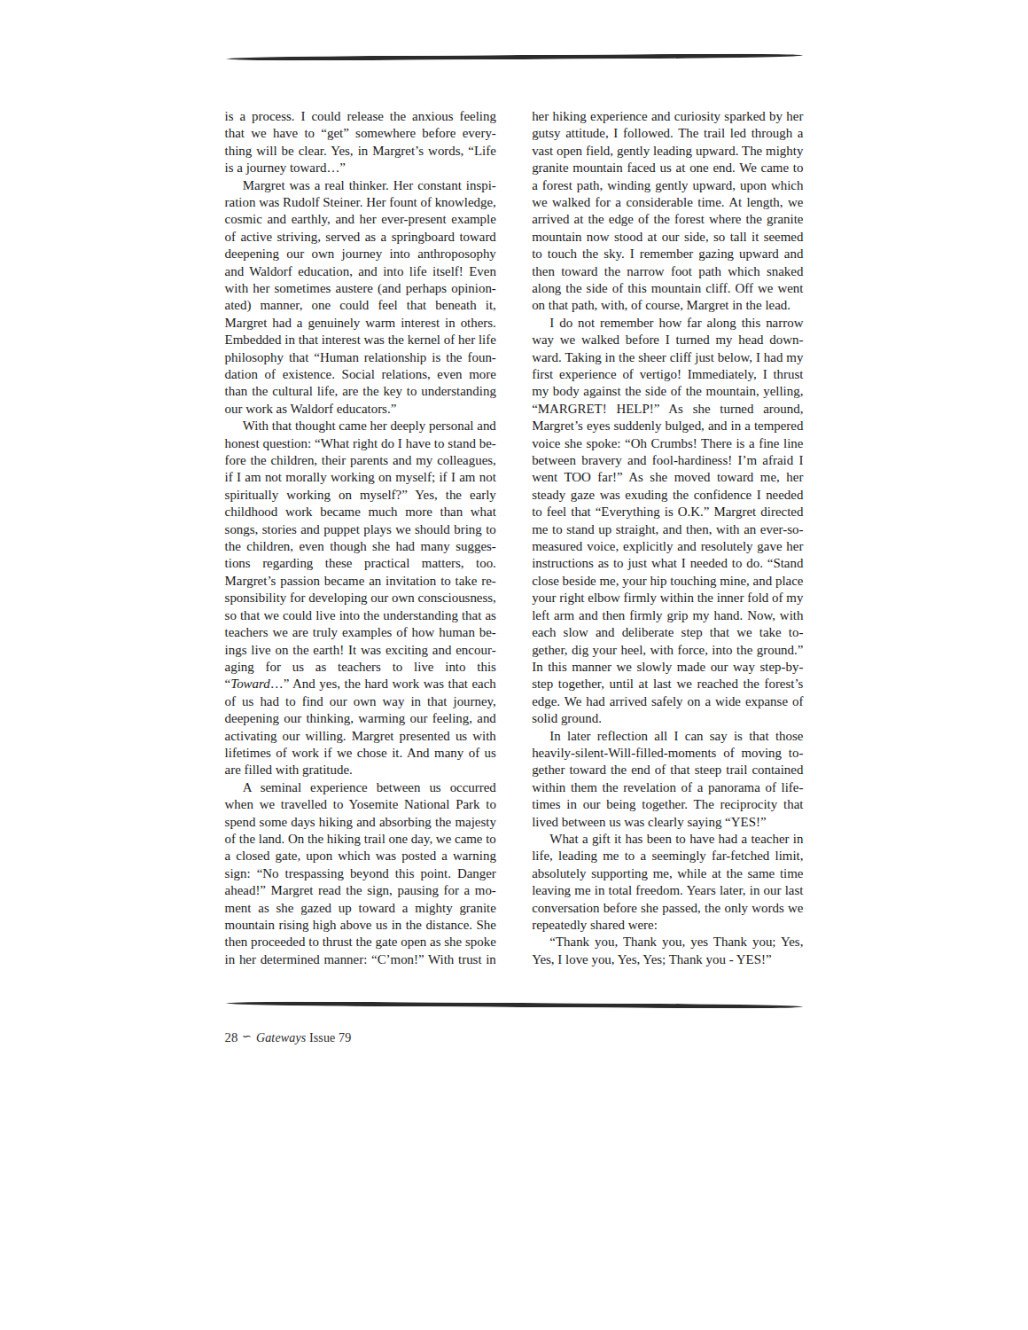is a process. I could release the anxious feeling that we have to “get” somewhere before everything will be clear. Yes, in Margret’s words, “Life is a journey toward…”
Margret was a real thinker. Her constant inspiration was Rudolf Steiner. Her fount of knowledge, cosmic and earthly, and her ever-present example of active striving, served as a springboard toward deepening our own journey into anthroposophy and Waldorf education, and into life itself! Even with her sometimes austere (and perhaps opinionated) manner, one could feel that beneath it, Margret had a genuinely warm interest in others. Embedded in that interest was the kernel of her life philosophy that “Human relationship is the foundation of existence. Social relations, even more than the cultural life, are the key to understanding our work as Waldorf educators.”
With that thought came her deeply personal and honest question: “What right do I have to stand before the children, their parents and my colleagues, if I am not morally working on myself; if I am not spiritually working on myself?” Yes, the early childhood work became much more than what songs, stories and puppet plays we should bring to the children, even though she had many suggestions regarding these practical matters, too. Margret’s passion became an invitation to take responsibility for developing our own consciousness, so that we could live into the understanding that as teachers we are truly examples of how human beings live on the earth! It was exciting and encouraging for us as teachers to live into this “Toward…” And yes, the hard work was that each of us had to find our own way in that journey, deepening our thinking, warming our feeling, and activating our willing. Margret presented us with lifetimes of work if we chose it. And many of us are filled with gratitude.
A seminal experience between us occurred when we travelled to Yosemite National Park to spend some days hiking and absorbing the majesty of the land. On the hiking trail one day, we came to a closed gate, upon which was posted a warning sign: “No trespassing beyond this point. Danger ahead!” Margret read the sign, pausing for a moment as she gazed up toward a mighty granite mountain rising high above us in the distance. She then proceeded to thrust the gate open as she spoke in her determined manner: “C’mon!” With trust in her hiking experience and curiosity sparked by her gutsy attitude, I followed. The trail led through a vast open field, gently leading upward. The mighty granite mountain faced us at one end. We came to a forest path, winding gently upward, upon which we walked for a considerable time. At length, we arrived at the edge of the forest where the granite mountain now stood at our side, so tall it seemed to touch the sky. I remember gazing upward and then toward the narrow foot path which snaked along the side of this mountain cliff. Off we went on that path, with, of course, Margret in the lead.
I do not remember how far along this narrow way we walked before I turned my head downward. Taking in the sheer cliff just below, I had my first experience of vertigo! Immediately, I thrust my body against the side of the mountain, yelling, “MARGRET! HELP!” As she turned around, Margret’s eyes suddenly bulged, and in a tempered voice she spoke: “Oh Crumbs! There is a fine line between bravery and fool-hardiness! I’m afraid I went TOO far!” As she moved toward me, her steady gaze was exuding the confidence I needed to feel that “Everything is O.K.” Margret directed me to stand up straight, and then, with an ever-so-measured voice, explicitly and resolutely gave her instructions as to just what I needed to do. “Stand close beside me, your hip touching mine, and place your right elbow firmly within the inner fold of my left arm and then firmly grip my hand. Now, with each slow and deliberate step that we take together, dig your heel, with force, into the ground.” In this manner we slowly made our way step-by-step together, until at last we reached the forest’s edge. We had arrived safely on a wide expanse of solid ground.
In later reflection all I can say is that those heavily-silent-Will-filled-moments of moving together toward the end of that steep trail contained within them the revelation of a panorama of lifetimes in our being together. The reciprocity that lived between us was clearly saying “YES!”
What a gift it has been to have had a teacher in life, leading me to a seemingly far-fetched limit, absolutely supporting me, while at the same time leaving me in total freedom. Years later, in our last conversation before she passed, the only words we repeatedly shared were:
“Thank you, Thank you, yes Thank you; Yes, Yes, I love you, Yes, Yes; Thank you - YES!”
28∽Gateways Issue 79